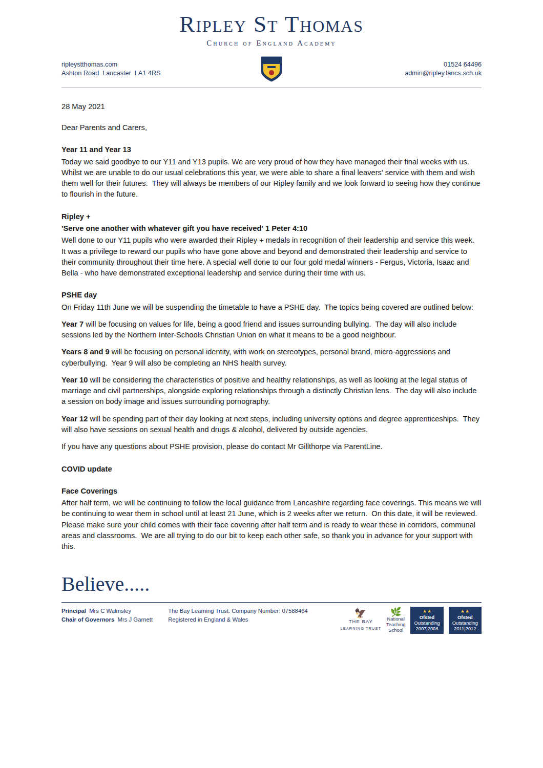Ripley St Thomas
Church of England Academy
ripleystthomas.com
Ashton Road Lancaster LA1 4RS
01524 64496
admin@ripley.lancs.sch.uk
28 May 2021
Dear Parents and Carers,
Year 11 and Year 13
Today we said goodbye to our Y11 and Y13 pupils. We are very proud of how they have managed their final weeks with us. Whilst we are unable to do our usual celebrations this year, we were able to share a final leavers' service with them and wish them well for their futures. They will always be members of our Ripley family and we look forward to seeing how they continue to flourish in the future.
Ripley +
'Serve one another with whatever gift you have received' 1 Peter 4:10
Well done to our Y11 pupils who were awarded their Ripley + medals in recognition of their leadership and service this week. It was a privilege to reward our pupils who have gone above and beyond and demonstrated their leadership and service to their community throughout their time here. A special well done to our four gold medal winners - Fergus, Victoria, Isaac and Bella - who have demonstrated exceptional leadership and service during their time with us.
PSHE day
On Friday 11th June we will be suspending the timetable to have a PSHE day. The topics being covered are outlined below:
Year 7 will be focusing on values for life, being a good friend and issues surrounding bullying. The day will also include sessions led by the Northern Inter-Schools Christian Union on what it means to be a good neighbour.
Years 8 and 9 will be focusing on personal identity, with work on stereotypes, personal brand, micro-aggressions and cyberbullying. Year 9 will also be completing an NHS health survey.
Year 10 will be considering the characteristics of positive and healthy relationships, as well as looking at the legal status of marriage and civil partnerships, alongside exploring relationships through a distinctly Christian lens. The day will also include a session on body image and issues surrounding pornography.
Year 12 will be spending part of their day looking at next steps, including university options and degree apprenticeships. They will also have sessions on sexual health and drugs & alcohol, delivered by outside agencies.
If you have any questions about PSHE provision, please do contact Mr Gillthorpe via ParentLine.
COVID update
Face Coverings
After half term, we will be continuing to follow the local guidance from Lancashire regarding face coverings. This means we will be continuing to wear them in school until at least 21 June, which is 2 weeks after we return. On this date, it will be reviewed. Please make sure your child comes with their face covering after half term and is ready to wear these in corridors, communal areas and classrooms. We are all trying to do our bit to keep each other safe, so thank you in advance for your support with this.
Believe.....
Principal Mrs C Walmsley
Chair of Governors Mrs J Garnett
The Bay Learning Trust. Company Number: 07588464
Registered in England & Wales
🦅 THE BAY
LEARNING TRUST
🌿 National
Teaching
School
★★
Ofsted
Outstanding
2007|2008
★★
Ofsted
Outstanding
2011|2012